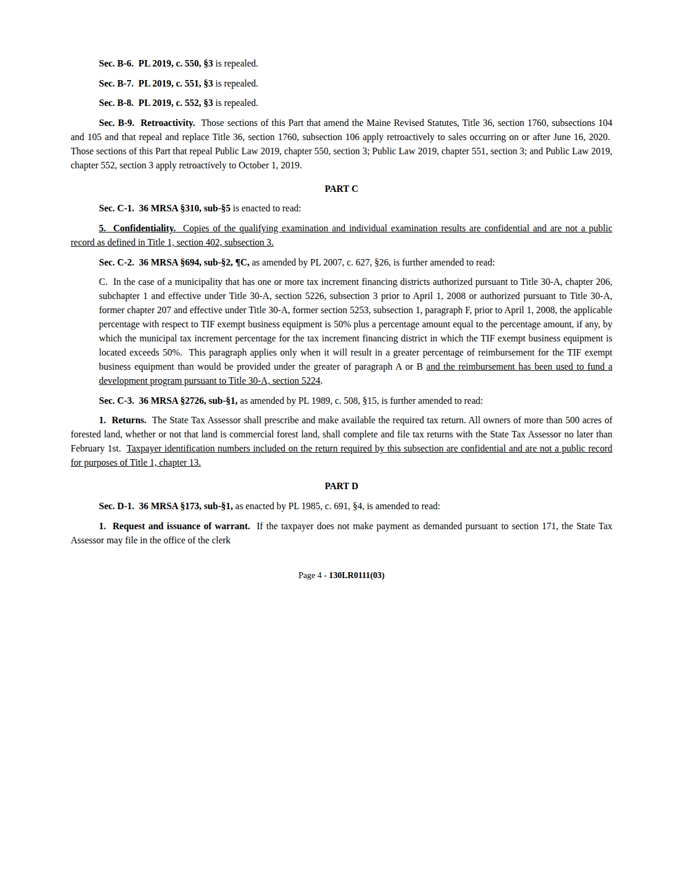Sec. B-6. PL 2019, c. 550, §3 is repealed.
Sec. B-7. PL 2019, c. 551, §3 is repealed.
Sec. B-8. PL 2019, c. 552, §3 is repealed.
Sec. B-9. Retroactivity. Those sections of this Part that amend the Maine Revised Statutes, Title 36, section 1760, subsections 104 and 105 and that repeal and replace Title 36, section 1760, subsection 106 apply retroactively to sales occurring on or after June 16, 2020. Those sections of this Part that repeal Public Law 2019, chapter 550, section 3; Public Law 2019, chapter 551, section 3; and Public Law 2019, chapter 552, section 3 apply retroactively to October 1, 2019.
PART C
Sec. C-1. 36 MRSA §310, sub-§5 is enacted to read:
5. Confidentiality. Copies of the qualifying examination and individual examination results are confidential and are not a public record as defined in Title 1, section 402, subsection 3.
Sec. C-2. 36 MRSA §694, sub-§2, ¶C, as amended by PL 2007, c. 627, §26, is further amended to read:
C. In the case of a municipality that has one or more tax increment financing districts authorized pursuant to Title 30-A, chapter 206, subchapter 1 and effective under Title 30-A, section 5226, subsection 3 prior to April 1, 2008 or authorized pursuant to Title 30-A, former chapter 207 and effective under Title 30-A, former section 5253, subsection 1, paragraph F, prior to April 1, 2008, the applicable percentage with respect to TIF exempt business equipment is 50% plus a percentage amount equal to the percentage amount, if any, by which the municipal tax increment percentage for the tax increment financing district in which the TIF exempt business equipment is located exceeds 50%. This paragraph applies only when it will result in a greater percentage of reimbursement for the TIF exempt business equipment than would be provided under the greater of paragraph A or B and the reimbursement has been used to fund a development program pursuant to Title 30-A, section 5224.
Sec. C-3. 36 MRSA §2726, sub-§1, as amended by PL 1989, c. 508, §15, is further amended to read:
1. Returns. The State Tax Assessor shall prescribe and make available the required tax return. All owners of more than 500 acres of forested land, whether or not that land is commercial forest land, shall complete and file tax returns with the State Tax Assessor no later than February 1st. Taxpayer identification numbers included on the return required by this subsection are confidential and are not a public record for purposes of Title 1, chapter 13.
PART D
Sec. D-1. 36 MRSA §173, sub-§1, as enacted by PL 1985, c. 691, §4, is amended to read:
1. Request and issuance of warrant. If the taxpayer does not make payment as demanded pursuant to section 171, the State Tax Assessor may file in the office of the clerk
Page 4 - 130LR0111(03)